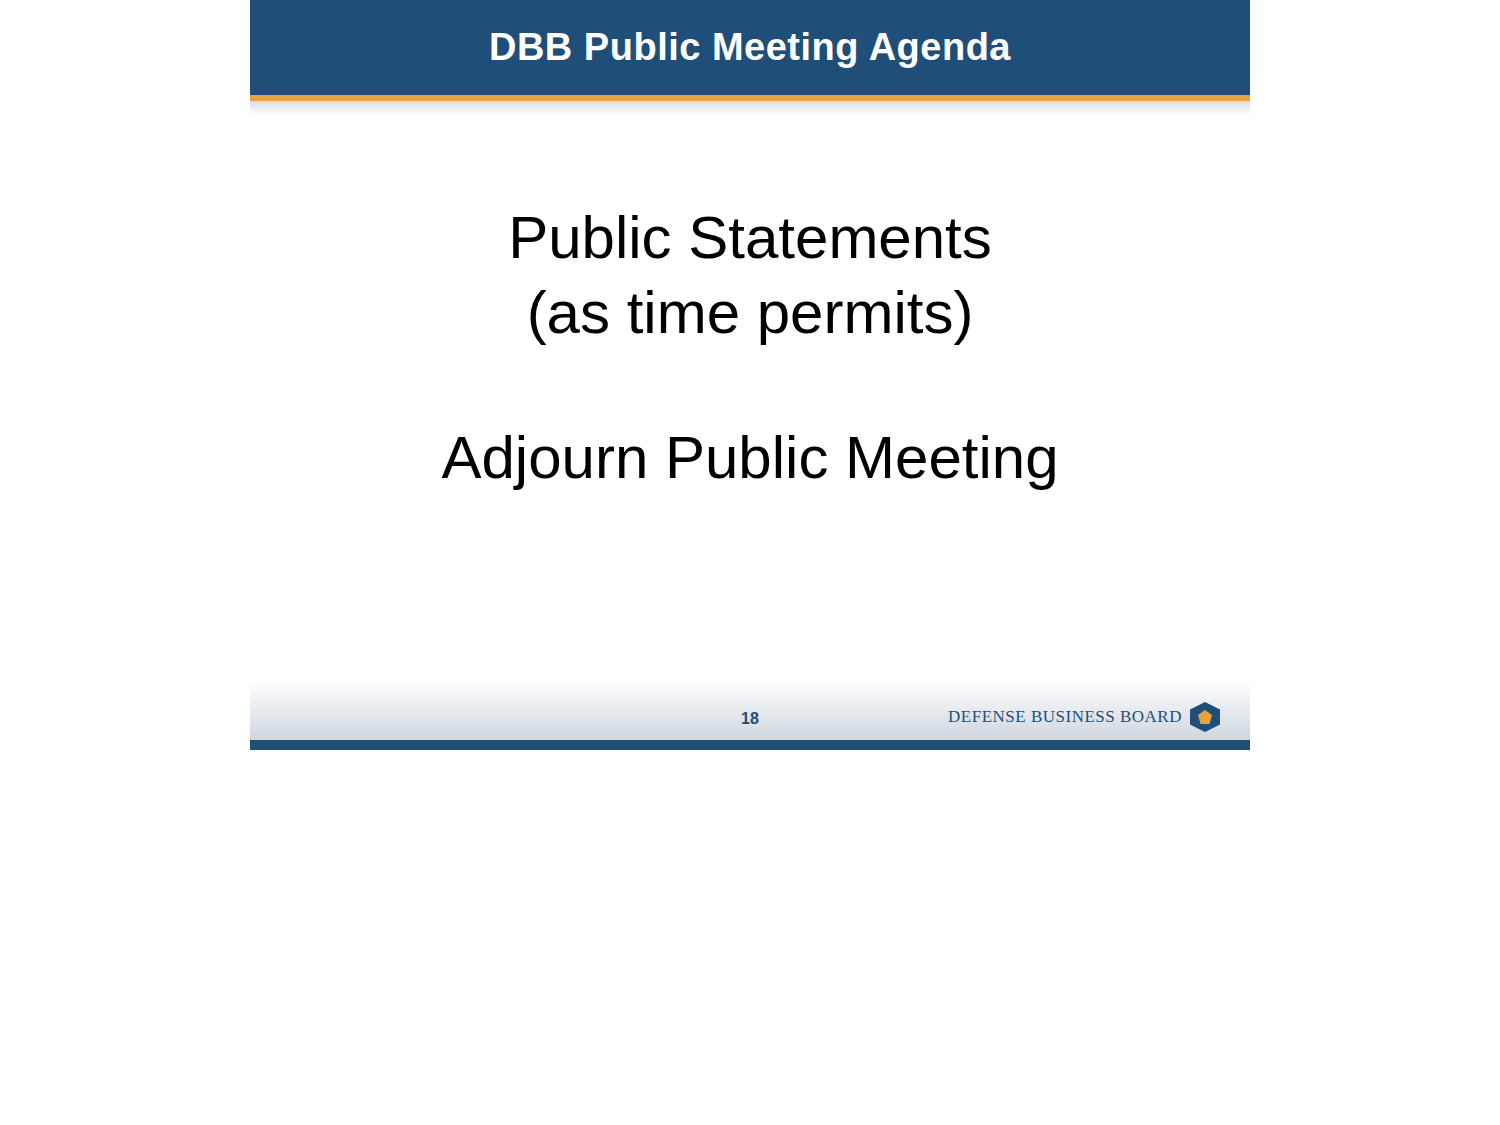DBB Public Meeting Agenda
Public Statements
(as time permits)
Adjourn Public Meeting
18
DEFENSE BUSINESS BOARD